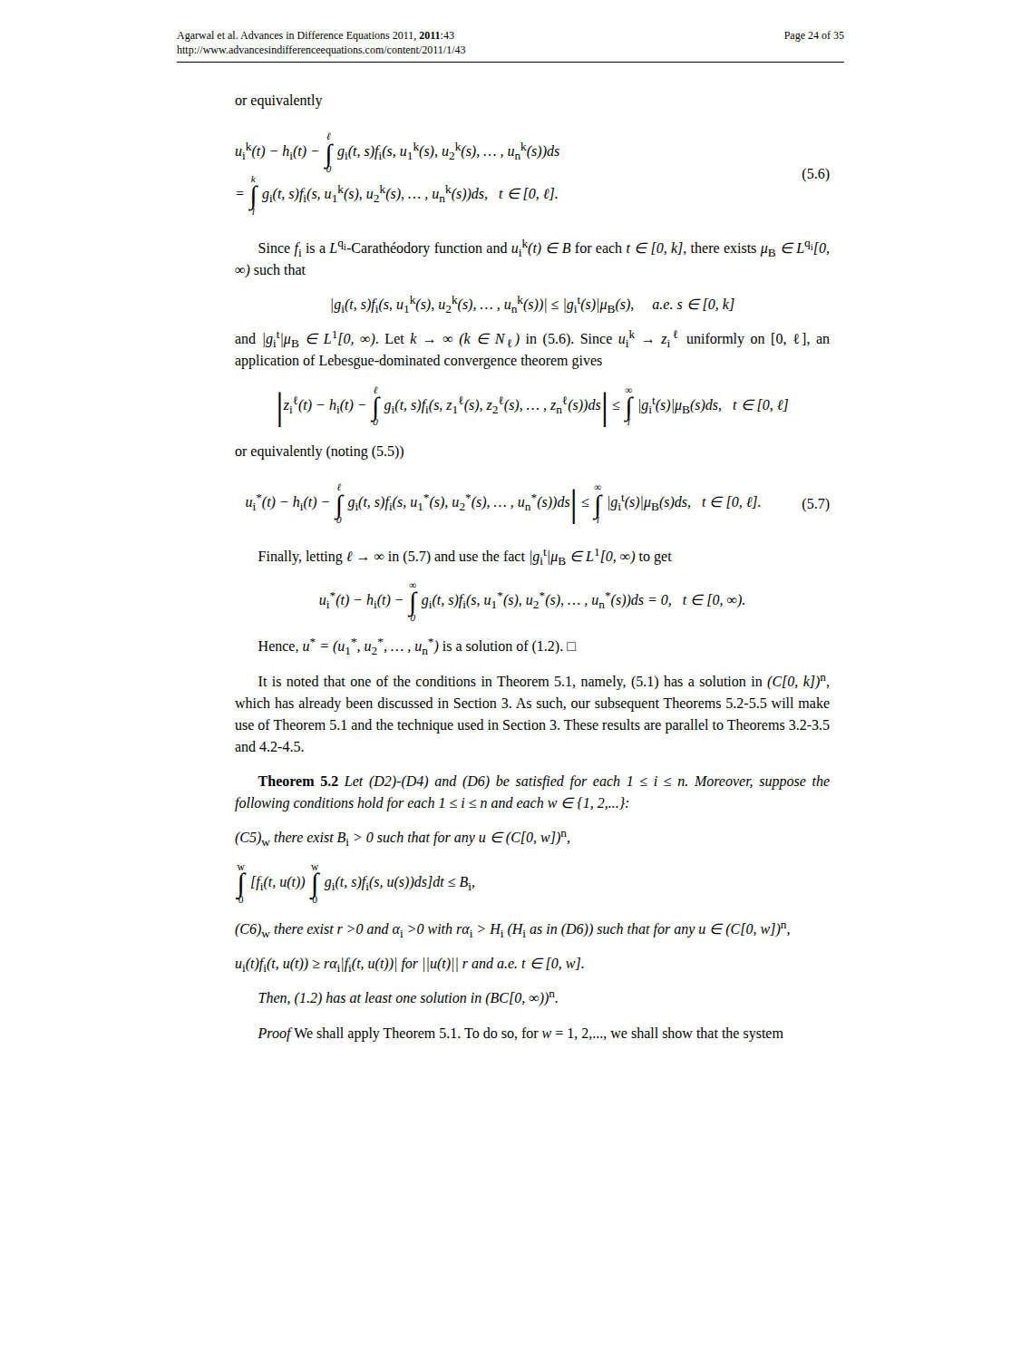Agarwal et al. Advances in Difference Equations 2011, 2011:43
http://www.advancesindifferenceequations.com/content/2011/1/43
Page 24 of 35
or equivalently
| u i k (t) − h i (t) − ℓ ∫ 0 g i (t, s)f i (s, u 1 k (s), u 2 k (s), … , u n k (s))ds | (5.6) |
| = k ∫ l g i (t, s)f i (s, u 1 k (s), u 2 k (s), … , u n k (s))ds, t ∈ [0, ℓ]. |
Since fi is a Lqi-Carathéodory function and uik(t) ∈ B for each t ∈ [0, k], there exists μB ∈ Lqi[0, ∞) such that
|gi(t, s)fi(s, u1k(s), u2k(s), … , unk(s))| ≤ |git(s)|μB(s), a.e. s ∈ [0, k]
and |git|μB ∈ L1[0, ∞). Let k → ∞ (k ∈ Nℓ) in (5.6). Since uik → ziℓ uniformly on [0, ℓ], an application of Lebesgue-dominated convergence theorem gives
|ziℓ(t) − hi(t) − ℓ∫0 gi(t, s)fi(s, z1ℓ(s), z2ℓ(s), … , znℓ(s))ds| ≤ ∞∫l |git(s)|μB(s)ds, t ∈ [0, ℓ]
or equivalently (noting (5.5))
| u i * (t) − h i (t) − ℓ ∫ 0 g i (t, s)f i (s, u 1 * (s), u 2 * (s), … , u n * (s))ds / ≤ ∞ ∫ l /g i t (s)/μ B (s)ds, t ∈ [0, ℓ]. | (5.7) |
Finally, letting ℓ → ∞ in (5.7) and use the fact |git|μB ∈ L1[0, ∞) to get
ui*(t) − hi(t) − ∞∫0 gi(t, s)fi(s, u1*(s), u2*(s), … , un*(s))ds = 0, t ∈ [0, ∞).
Hence, u* = (u1*, u2*, … , un*) is a solution of (1.2). □
It is noted that one of the conditions in Theorem 5.1, namely, (5.1) has a solution in (C[0, k])n, which has already been discussed in Section 3. As such, our subsequent Theorems 5.2-5.5 will make use of Theorem 5.1 and the technique used in Section 3. These results are parallel to Theorems 3.2-3.5 and 4.2-4.5.
Theorem 5.2 Let (D2)-(D4) and (D6) be satisfied for each 1 ≤ i ≤ n. Moreover, suppose the following conditions hold for each 1 ≤ i ≤ n and each w ∈ {1, 2,...}:
(C5)w there exist Bi > 0 such that for any u ∈ (C[0, w])n,
w∫0 [fi(t, u(t)) w∫0 gi(t, s)fi(s, u(s))ds]dt ≤ Bi,
(C6)w there exist r >0 and αi >0 with rαi > Hi (Hi as in (D6)) such that for any u ∈ (C[0, w])n,
ui(t)fi(t, u(t)) ≥ rαi|fi(t, u(t))| for ||u(t)|| r and a.e. t ∈ [0, w].
Then, (1.2) has at least one solution in (BC[0, ∞))n.
Proof We shall apply Theorem 5.1. To do so, for w = 1, 2,..., we shall show that the system